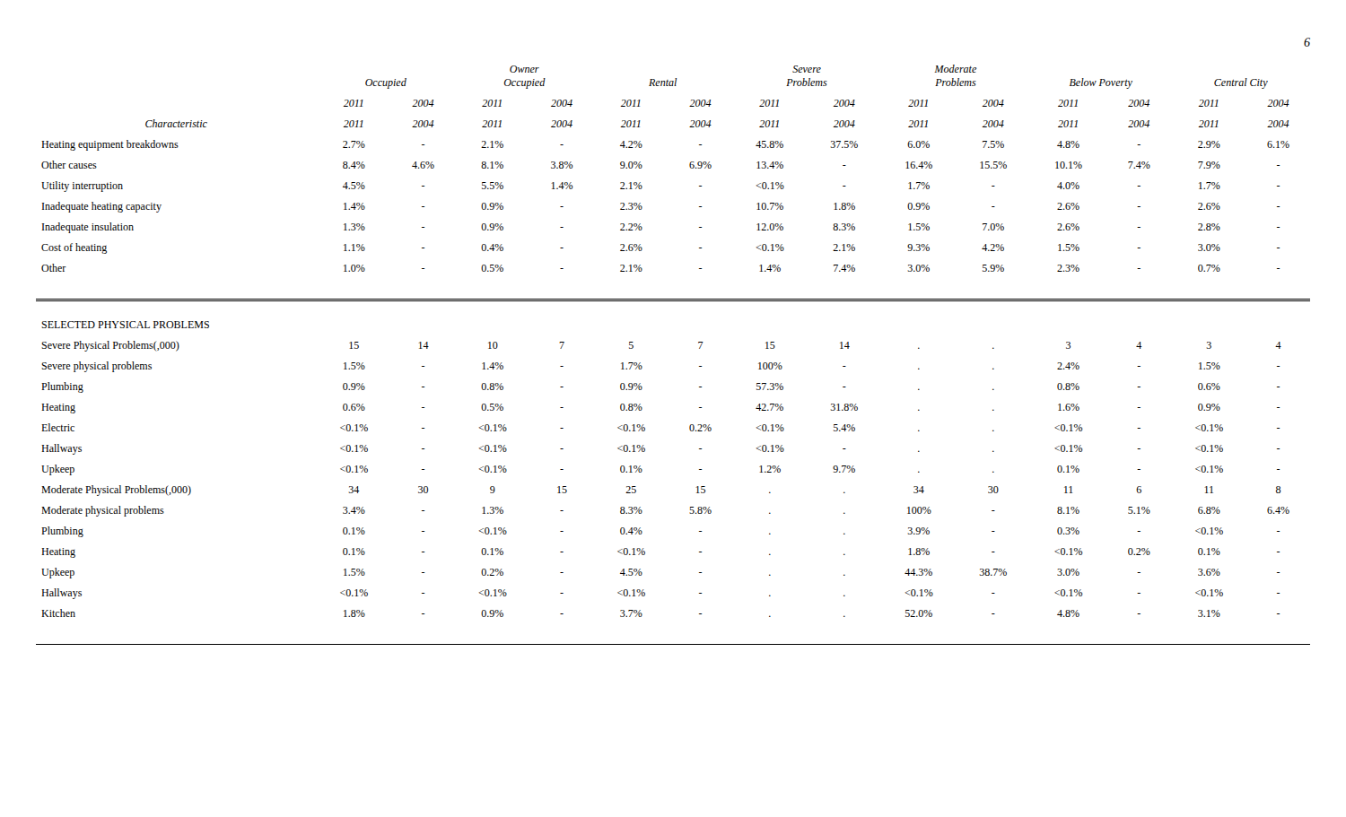6
| | Occupied | Owner Occupied | Rental | Severe Problems | Moderate Problems | Below Poverty | Central City |
| --- | --- | --- | --- | --- | --- | --- | --- |
| 2011 | 2004 | 2011 | 2004 | 2011 | 2004 | 2011 | 2004 | 2011 | 2004 | 2011 | 2004 | 2011 | 2004 |
| Characteristic | 2011 | 2004 | 2011 | 2004 | 2011 | 2004 | 2011 | 2004 | 2011 | 2004 | 2011 | 2004 | 2011 | 2004 |
| Heating equipment breakdowns | 2.7% | - | 2.1% | - | 4.2% | - | 45.8% | 37.5% | 6.0% | 7.5% | 4.8% | - | 2.9% | 6.1% |
| Other causes | 8.4% | 4.6% | 8.1% | 3.8% | 9.0% | 6.9% | 13.4% | - | 16.4% | 15.5% | 10.1% | 7.4% | 7.9% | - |
| Utility interruption | 4.5% | - | 5.5% | 1.4% | 2.1% | - | <0.1% | - | 1.7% | - | 4.0% | - | 1.7% | - |
| Inadequate heating capacity | 1.4% | - | 0.9% | - | 2.3% | - | 10.7% | 1.8% | 0.9% | - | 2.6% | - | 2.6% | - |
| Inadequate insulation | 1.3% | - | 0.9% | - | 2.2% | - | 12.0% | 8.3% | 1.5% | 7.0% | 2.6% | - | 2.8% | - |
| Cost of heating | 1.1% | - | 0.4% | - | 2.6% | - | <0.1% | 2.1% | 9.3% | 4.2% | 1.5% | - | 3.0% | - |
| Other | 1.0% | - | 0.5% | - | 2.1% | - | 1.4% | 7.4% | 3.0% | 5.9% | 2.3% | - | 0.7% | - |
| Selected Physical Problems |
| Severe Physical Problems(,000) | 15 | 14 | 10 | 7 | 5 | 7 | 15 | 14 | . | . | 3 | 4 | 3 | 4 |
| Severe physical problems | 1.5% | - | 1.4% | - | 1.7% | - | 100% | - | . | . | 2.4% | - | 1.5% | - |
| Plumbing | 0.9% | - | 0.8% | - | 0.9% | - | 57.3% | - | . | . | 0.8% | - | 0.6% | - |
| Heating | 0.6% | - | 0.5% | - | 0.8% | - | 42.7% | 31.8% | . | . | 1.6% | - | 0.9% | - |
| Electric | <0.1% | - | <0.1% | - | <0.1% | 0.2% | <0.1% | 5.4% | . | . | <0.1% | - | <0.1% | - |
| Hallways | <0.1% | - | <0.1% | - | <0.1% | - | <0.1% | - | . | . | <0.1% | - | <0.1% | - |
| Upkeep | <0.1% | - | <0.1% | - | 0.1% | - | 1.2% | 9.7% | . | . | 0.1% | - | <0.1% | - |
| Moderate Physical Problems(,000) | 34 | 30 | 9 | 15 | 25 | 15 | . | . | 34 | 30 | 11 | 6 | 11 | 8 |
| Moderate physical problems | 3.4% | - | 1.3% | - | 8.3% | 5.8% | . | . | 100% | - | 8.1% | 5.1% | 6.8% | 6.4% |
| Plumbing | 0.1% | - | <0.1% | - | 0.4% | - | . | . | 3.9% | - | 0.3% | - | <0.1% | - |
| Heating | 0.1% | - | 0.1% | - | <0.1% | - | . | . | 1.8% | - | <0.1% | 0.2% | 0.1% | - |
| Upkeep | 1.5% | - | 0.2% | - | 4.5% | - | . | . | 44.3% | 38.7% | 3.0% | - | 3.6% | - |
| Hallways | <0.1% | - | <0.1% | - | <0.1% | - | . | . | <0.1% | - | <0.1% | - | <0.1% | - |
| Kitchen | 1.8% | - | 0.9% | - | 3.7% | - | . | . | 52.0% | - | 4.8% | - | 3.1% | - |